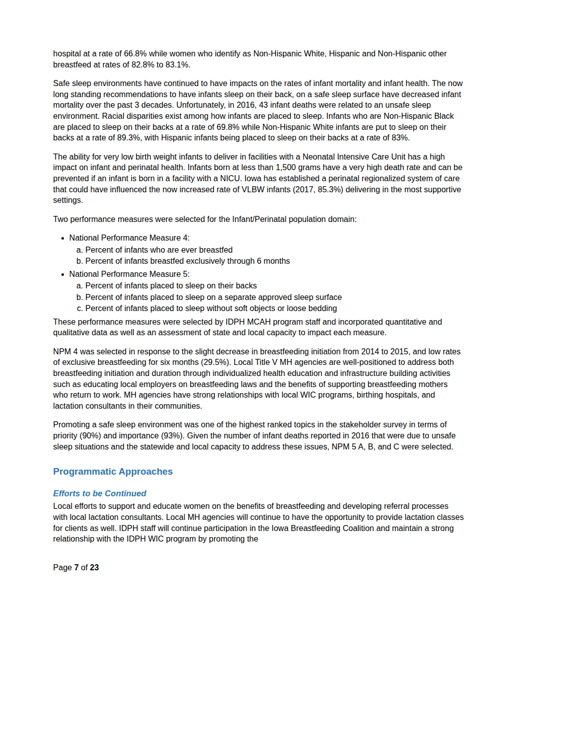hospital at a rate of 66.8% while women who identify as Non-Hispanic White, Hispanic and Non-Hispanic other breastfeed at rates of 82.8% to 83.1%.
Safe sleep environments have continued to have impacts on the rates of infant mortality and infant health. The now long standing recommendations to have infants sleep on their back, on a safe sleep surface have decreased infant mortality over the past 3 decades. Unfortunately, in 2016, 43 infant deaths were related to an unsafe sleep environment. Racial disparities exist among how infants are placed to sleep. Infants who are Non-Hispanic Black are placed to sleep on their backs at a rate of 69.8% while Non-Hispanic White infants are put to sleep on their backs at a rate of 89.3%, with Hispanic infants being placed to sleep on their backs at a rate of 83%.
The ability for very low birth weight infants to deliver in facilities with a Neonatal Intensive Care Unit has a high impact on infant and perinatal health. Infants born at less than 1,500 grams have a very high death rate and can be prevented if an infant is born in a facility with a NICU. Iowa has established a perinatal regionalized system of care that could have influenced the now increased rate of VLBW infants (2017, 85.3%) delivering in the most supportive settings.
Two performance measures were selected for the Infant/Perinatal population domain:
National Performance Measure 4:
Percent of infants who are ever breastfed
Percent of infants breastfed exclusively through 6 months
National Performance Measure 5:
Percent of infants placed to sleep on their backs
Percent of infants placed to sleep on a separate approved sleep surface
Percent of infants placed to sleep without soft objects or loose bedding
These performance measures were selected by IDPH MCAH program staff and incorporated quantitative and qualitative data as well as an assessment of state and local capacity to impact each measure.
NPM 4 was selected in response to the slight decrease in breastfeeding initiation from 2014 to 2015, and low rates of exclusive breastfeeding for six months (29.5%). Local Title V MH agencies are well-positioned to address both breastfeeding initiation and duration through individualized health education and infrastructure building activities such as educating local employers on breastfeeding laws and the benefits of supporting breastfeeding mothers who return to work. MH agencies have strong relationships with local WIC programs, birthing hospitals, and lactation consultants in their communities.
Promoting a safe sleep environment was one of the highest ranked topics in the stakeholder survey in terms of priority (90%) and importance (93%). Given the number of infant deaths reported in 2016 that were due to unsafe sleep situations and the statewide and local capacity to address these issues, NPM 5 A, B, and C were selected.
Programmatic Approaches
Efforts to be Continued
Local efforts to support and educate women on the benefits of breastfeeding and developing referral processes with local lactation consultants. Local MH agencies will continue to have the opportunity to provide lactation classes for clients as well. IDPH staff will continue participation in the Iowa Breastfeeding Coalition and maintain a strong relationship with the IDPH WIC program by promoting the
Page 7 of 23